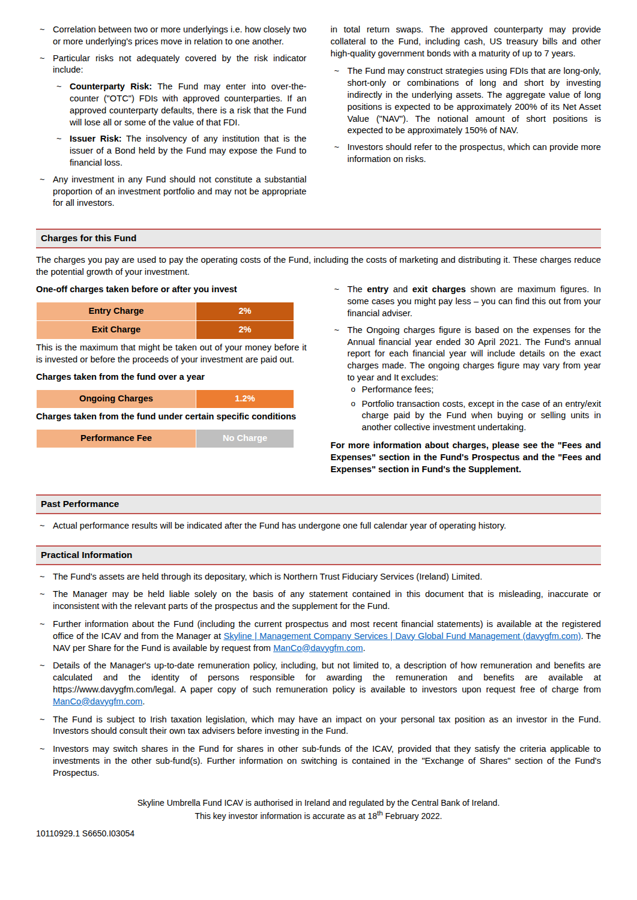Correlation between two or more underlyings i.e. how closely two or more underlying's prices move in relation to one another.
Particular risks not adequately covered by the risk indicator include:
Counterparty Risk: The Fund may enter into over-the-counter ("OTC") FDIs with approved counterparties. If an approved counterparty defaults, there is a risk that the Fund will lose all or some of the value of that FDI.
Issuer Risk: The insolvency of any institution that is the issuer of a Bond held by the Fund may expose the Fund to financial loss.
Any investment in any Fund should not constitute a substantial proportion of an investment portfolio and may not be appropriate for all investors.
in total return swaps. The approved counterparty may provide collateral to the Fund, including cash, US treasury bills and other high-quality government bonds with a maturity of up to 7 years.
The Fund may construct strategies using FDIs that are long-only, short-only or combinations of long and short by investing indirectly in the underlying assets. The aggregate value of long positions is expected to be approximately 200% of its Net Asset Value ("NAV"). The notional amount of short positions is expected to be approximately 150% of NAV.
Investors should refer to the prospectus, which can provide more information on risks.
Charges for this Fund
The charges you pay are used to pay the operating costs of the Fund, including the costs of marketing and distributing it. These charges reduce the potential growth of your investment.
One-off charges taken before or after you invest
| Entry Charge | 2% |
| Exit Charge | 2% |
This is the maximum that might be taken out of your money before it is invested or before the proceeds of your investment are paid out.
Charges taken from the fund over a year
| Ongoing Charges | 1.2% |
Charges taken from the fund under certain specific conditions
| Performance Fee | No Charge |
The entry and exit charges shown are maximum figures. In some cases you might pay less – you can find this out from your financial adviser.
The Ongoing charges figure is based on the expenses for the Annual financial year ended 30 April 2021. The Fund's annual report for each financial year will include details on the exact charges made. The ongoing charges figure may vary from year to year and It excludes:
Performance fees;
Portfolio transaction costs, except in the case of an entry/exit charge paid by the Fund when buying or selling units in another collective investment undertaking.
For more information about charges, please see the "Fees and Expenses" section in the Fund's Prospectus and the "Fees and Expenses" section in Fund's the Supplement.
Past Performance
Actual performance results will be indicated after the Fund has undergone one full calendar year of operating history.
Practical Information
The Fund's assets are held through its depositary, which is Northern Trust Fiduciary Services (Ireland) Limited.
The Manager may be held liable solely on the basis of any statement contained in this document that is misleading, inaccurate or inconsistent with the relevant parts of the prospectus and the supplement for the Fund.
Further information about the Fund (including the current prospectus and most recent financial statements) is available at the registered office of the ICAV and from the Manager at Skyline | Management Company Services | Davy Global Fund Management (davygfm.com). The NAV per Share for the Fund is available by request from ManCo@davygfm.com.
Details of the Manager's up-to-date remuneration policy, including, but not limited to, a description of how remuneration and benefits are calculated and the identity of persons responsible for awarding the remuneration and benefits are available at https://www.davygfm.com/legal. A paper copy of such remuneration policy is available to investors upon request free of charge from ManCo@davygfm.com.
The Fund is subject to Irish taxation legislation, which may have an impact on your personal tax position as an investor in the Fund. Investors should consult their own tax advisers before investing in the Fund.
Investors may switch shares in the Fund for shares in other sub-funds of the ICAV, provided that they satisfy the criteria applicable to investments in the other sub-fund(s). Further information on switching is contained in the "Exchange of Shares" section of the Fund's Prospectus.
Skyline Umbrella Fund ICAV is authorised in Ireland and regulated by the Central Bank of Ireland.
This key investor information is accurate as at 18th February 2022.
10110929.1 S6650.I03054